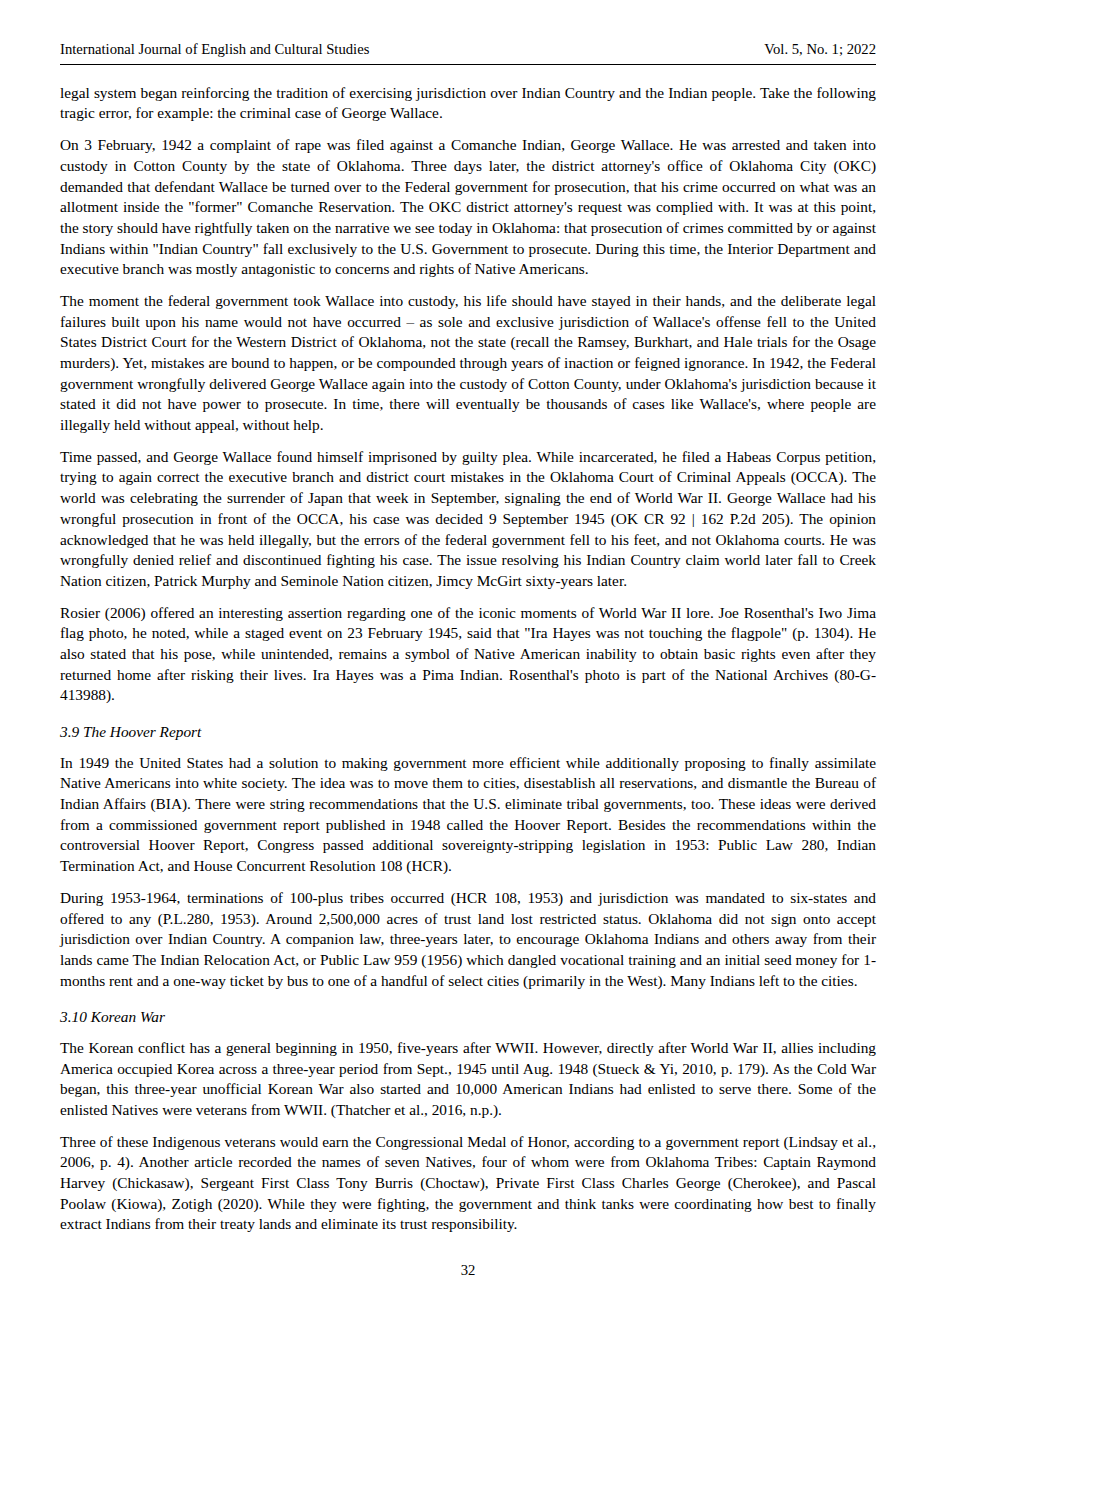International Journal of English and Cultural Studies
Vol. 5, No. 1; 2022
legal system began reinforcing the tradition of exercising jurisdiction over Indian Country and the Indian people. Take the following tragic error, for example: the criminal case of George Wallace.
On 3 February, 1942 a complaint of rape was filed against a Comanche Indian, George Wallace. He was arrested and taken into custody in Cotton County by the state of Oklahoma. Three days later, the district attorney's office of Oklahoma City (OKC) demanded that defendant Wallace be turned over to the Federal government for prosecution, that his crime occurred on what was an allotment inside the "former" Comanche Reservation. The OKC district attorney's request was complied with. It was at this point, the story should have rightfully taken on the narrative we see today in Oklahoma: that prosecution of crimes committed by or against Indians within "Indian Country" fall exclusively to the U.S. Government to prosecute. During this time, the Interior Department and executive branch was mostly antagonistic to concerns and rights of Native Americans.
The moment the federal government took Wallace into custody, his life should have stayed in their hands, and the deliberate legal failures built upon his name would not have occurred – as sole and exclusive jurisdiction of Wallace's offense fell to the United States District Court for the Western District of Oklahoma, not the state (recall the Ramsey, Burkhart, and Hale trials for the Osage murders). Yet, mistakes are bound to happen, or be compounded through years of inaction or feigned ignorance. In 1942, the Federal government wrongfully delivered George Wallace again into the custody of Cotton County, under Oklahoma's jurisdiction because it stated it did not have power to prosecute. In time, there will eventually be thousands of cases like Wallace's, where people are illegally held without appeal, without help.
Time passed, and George Wallace found himself imprisoned by guilty plea. While incarcerated, he filed a Habeas Corpus petition, trying to again correct the executive branch and district court mistakes in the Oklahoma Court of Criminal Appeals (OCCA). The world was celebrating the surrender of Japan that week in September, signaling the end of World War II. George Wallace had his wrongful prosecution in front of the OCCA, his case was decided 9 September 1945 (OK CR 92 | 162 P.2d 205). The opinion acknowledged that he was held illegally, but the errors of the federal government fell to his feet, and not Oklahoma courts. He was wrongfully denied relief and discontinued fighting his case. The issue resolving his Indian Country claim world later fall to Creek Nation citizen, Patrick Murphy and Seminole Nation citizen, Jimcy McGirt sixty-years later.
Rosier (2006) offered an interesting assertion regarding one of the iconic moments of World War II lore. Joe Rosenthal's Iwo Jima flag photo, he noted, while a staged event on 23 February 1945, said that "Ira Hayes was not touching the flagpole" (p. 1304). He also stated that his pose, while unintended, remains a symbol of Native American inability to obtain basic rights even after they returned home after risking their lives. Ira Hayes was a Pima Indian. Rosenthal's photo is part of the National Archives (80-G-413988).
3.9 The Hoover Report
In 1949 the United States had a solution to making government more efficient while additionally proposing to finally assimilate Native Americans into white society. The idea was to move them to cities, disestablish all reservations, and dismantle the Bureau of Indian Affairs (BIA). There were string recommendations that the U.S. eliminate tribal governments, too. These ideas were derived from a commissioned government report published in 1948 called the Hoover Report. Besides the recommendations within the controversial Hoover Report, Congress passed additional sovereignty-stripping legislation in 1953: Public Law 280, Indian Termination Act, and House Concurrent Resolution 108 (HCR).
During 1953-1964, terminations of 100-plus tribes occurred (HCR 108, 1953) and jurisdiction was mandated to six-states and offered to any (P.L.280, 1953). Around 2,500,000 acres of trust land lost restricted status. Oklahoma did not sign onto accept jurisdiction over Indian Country. A companion law, three-years later, to encourage Oklahoma Indians and others away from their lands came The Indian Relocation Act, or Public Law 959 (1956) which dangled vocational training and an initial seed money for 1-months rent and a one-way ticket by bus to one of a handful of select cities (primarily in the West). Many Indians left to the cities.
3.10 Korean War
The Korean conflict has a general beginning in 1950, five-years after WWII. However, directly after World War II, allies including America occupied Korea across a three-year period from Sept., 1945 until Aug. 1948 (Stueck & Yi, 2010, p. 179). As the Cold War began, this three-year unofficial Korean War also started and 10,000 American Indians had enlisted to serve there. Some of the enlisted Natives were veterans from WWII. (Thatcher et al., 2016, n.p.).
Three of these Indigenous veterans would earn the Congressional Medal of Honor, according to a government report (Lindsay et al., 2006, p. 4). Another article recorded the names of seven Natives, four of whom were from Oklahoma Tribes: Captain Raymond Harvey (Chickasaw), Sergeant First Class Tony Burris (Choctaw), Private First Class Charles George (Cherokee), and Pascal Poolaw (Kiowa), Zotigh (2020). While they were fighting, the government and think tanks were coordinating how best to finally extract Indians from their treaty lands and eliminate its trust responsibility.
32